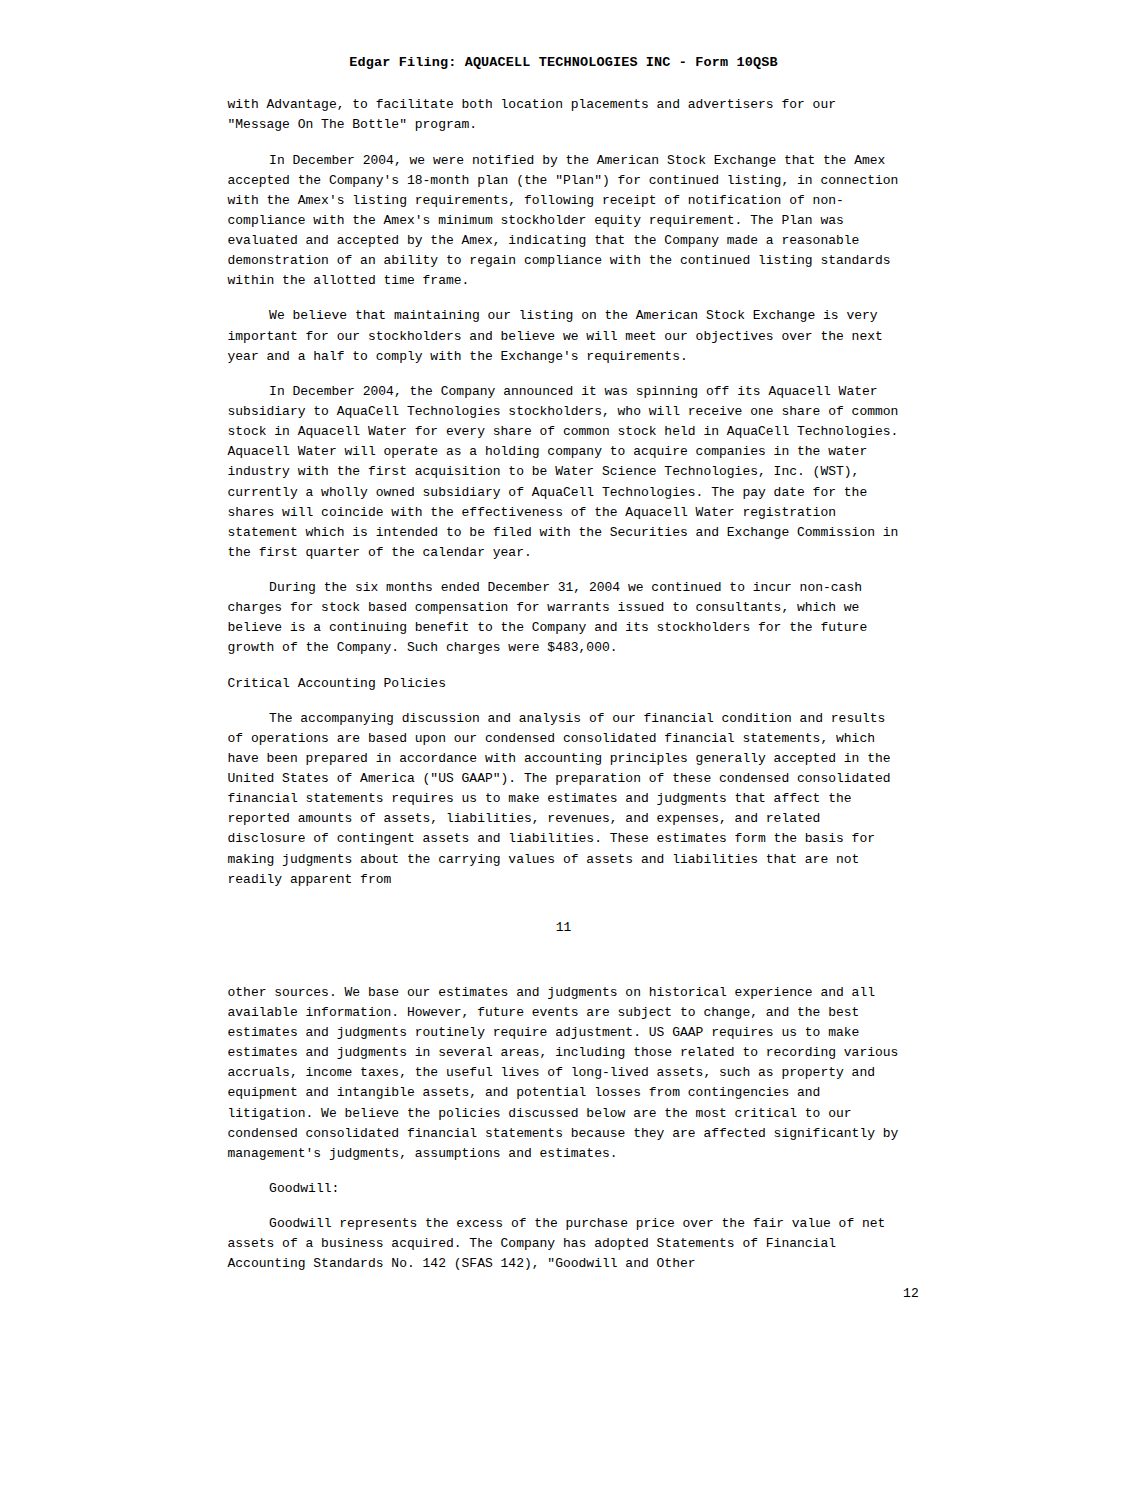Edgar Filing: AQUACELL TECHNOLOGIES INC - Form 10QSB
with Advantage, to facilitate both location placements and advertisers for our "Message On The Bottle" program.
In December 2004, we were notified by the American Stock Exchange that the Amex accepted the Company's 18-month plan (the "Plan") for continued listing, in connection with the Amex's listing requirements, following receipt of notification of non-compliance with the Amex's minimum stockholder equity requirement. The Plan was evaluated and accepted by the Amex, indicating that the Company made a reasonable demonstration of an ability to regain compliance with the continued listing standards within the allotted time frame.
We believe that maintaining our listing on the American Stock Exchange is very important for our stockholders and believe we will meet our objectives over the next year and a half to comply with the Exchange's requirements.
In December 2004, the Company announced it was spinning off its Aquacell Water subsidiary to AquaCell Technologies stockholders, who will receive one share of common stock in Aquacell Water for every share of common stock held in AquaCell Technologies. Aquacell Water will operate as a holding company to acquire companies in the water industry with the first acquisition to be Water Science Technologies, Inc. (WST), currently a wholly owned subsidiary of AquaCell Technologies. The pay date for the shares will coincide with the effectiveness of the Aquacell Water registration statement which is intended to be filed with the Securities and Exchange Commission in the first quarter of the calendar year.
During the six months ended December 31, 2004 we continued to incur non-cash charges for stock based compensation for warrants issued to consultants, which we believe is a continuing benefit to the Company and its stockholders for the future growth of the Company. Such charges were $483,000.
Critical Accounting Policies
The accompanying discussion and analysis of our financial condition and results of operations are based upon our condensed consolidated financial statements, which have been prepared in accordance with accounting principles generally accepted in the United States of America ("US GAAP"). The preparation of these condensed consolidated financial statements requires us to make estimates and judgments that affect the reported amounts of assets, liabilities, revenues, and expenses, and related disclosure of contingent assets and liabilities. These estimates form the basis for making judgments about the carrying values of assets and liabilities that are not readily apparent from
11
other sources. We base our estimates and judgments on historical experience and all available information. However, future events are subject to change, and the best estimates and judgments routinely require adjustment. US GAAP requires us to make estimates and judgments in several areas, including those related to recording various accruals, income taxes, the useful lives of long-lived assets, such as property and equipment and intangible assets, and potential losses from contingencies and litigation. We believe the policies discussed below are the most critical to our condensed consolidated financial statements because they are affected significantly by management's judgments, assumptions and estimates.
Goodwill:
Goodwill represents the excess of the purchase price over the fair value of net assets of a business acquired. The Company has adopted Statements of Financial Accounting Standards No. 142 (SFAS 142), "Goodwill and Other
12